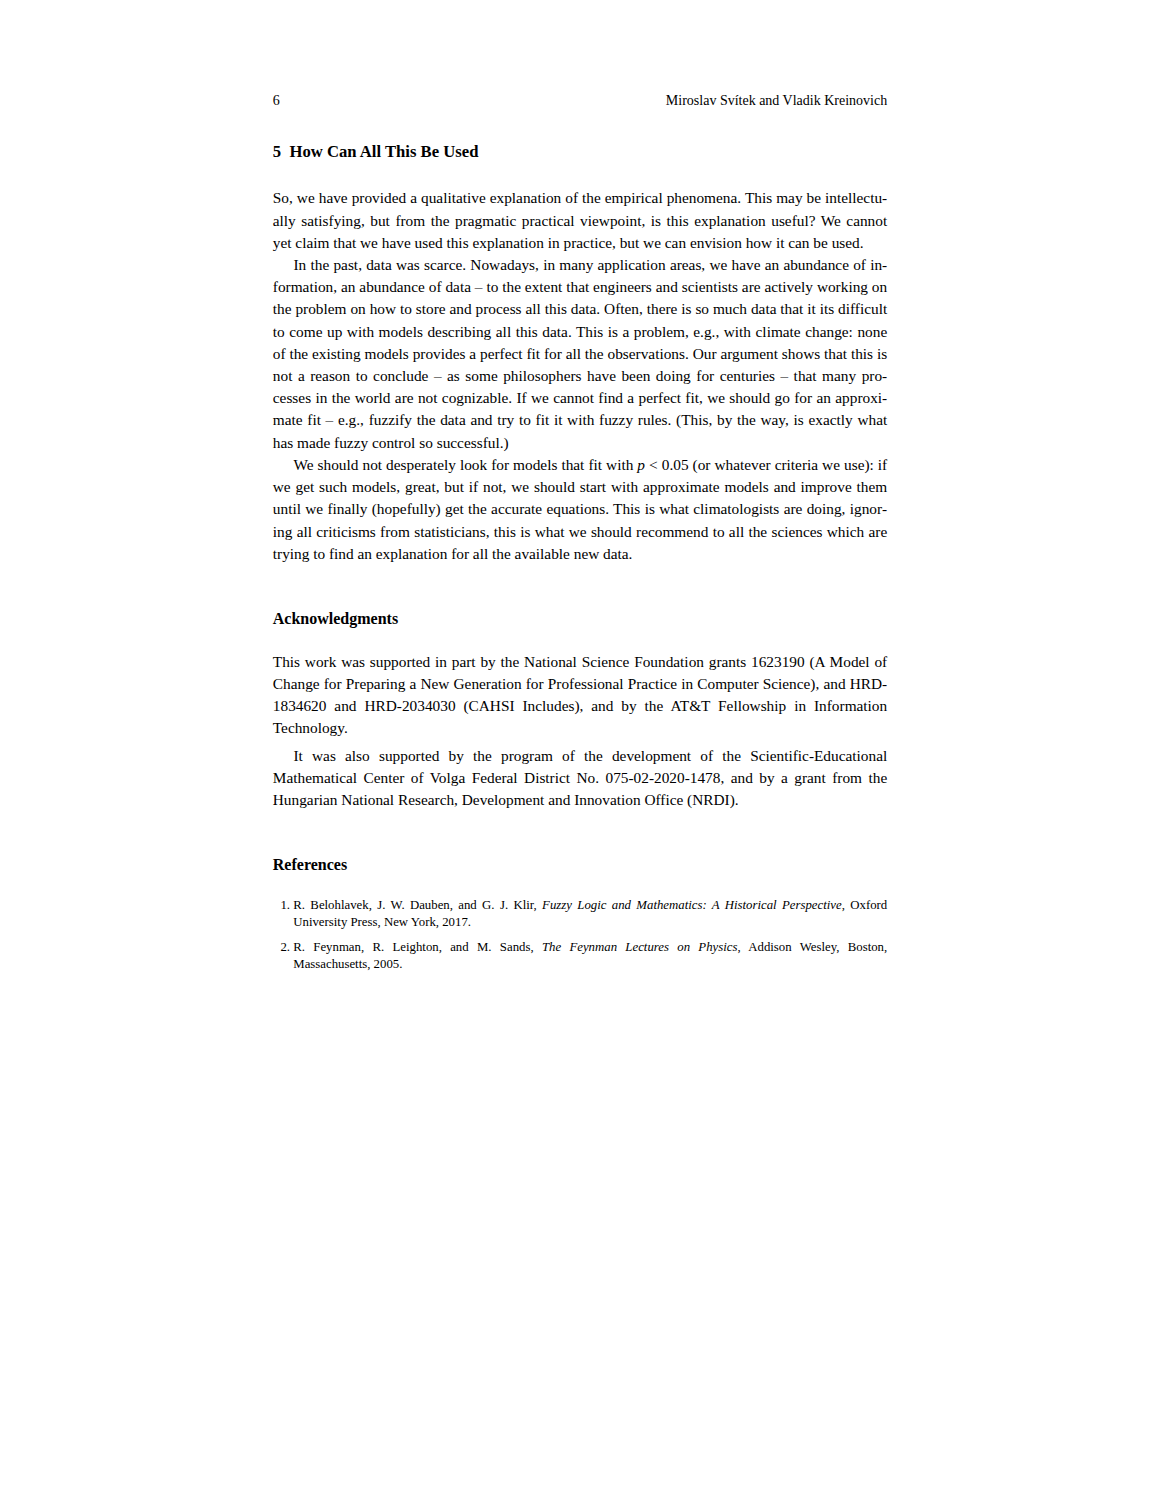6 Miroslav Svítek and Vladik Kreinovich
5 How Can All This Be Used
So, we have provided a qualitative explanation of the empirical phenomena. This may be intellectually satisfying, but from the pragmatic practical viewpoint, is this explanation useful? We cannot yet claim that we have used this explanation in practice, but we can envision how it can be used.
In the past, data was scarce. Nowadays, in many application areas, we have an abundance of information, an abundance of data – to the extent that engineers and scientists are actively working on the problem on how to store and process all this data. Often, there is so much data that it its difficult to come up with models describing all this data. This is a problem, e.g., with climate change: none of the existing models provides a perfect fit for all the observations. Our argument shows that this is not a reason to conclude – as some philosophers have been doing for centuries – that many processes in the world are not cognizable. If we cannot find a perfect fit, we should go for an approximate fit – e.g., fuzzify the data and try to fit it with fuzzy rules. (This, by the way, is exactly what has made fuzzy control so successful.)
We should not desperately look for models that fit with p < 0.05 (or whatever criteria we use): if we get such models, great, but if not, we should start with approximate models and improve them until we finally (hopefully) get the accurate equations. This is what climatologists are doing, ignoring all criticisms from statisticians, this is what we should recommend to all the sciences which are trying to find an explanation for all the available new data.
Acknowledgments
This work was supported in part by the National Science Foundation grants 1623190 (A Model of Change for Preparing a New Generation for Professional Practice in Computer Science), and HRD-1834620 and HRD-2034030 (CAHSI Includes), and by the AT&T Fellowship in Information Technology.
It was also supported by the program of the development of the Scientific-Educational Mathematical Center of Volga Federal District No. 075-02-2020-1478, and by a grant from the Hungarian National Research, Development and Innovation Office (NRDI).
References
R. Belohlavek, J. W. Dauben, and G. J. Klir, Fuzzy Logic and Mathematics: A Historical Perspective, Oxford University Press, New York, 2017.
R. Feynman, R. Leighton, and M. Sands, The Feynman Lectures on Physics, Addison Wesley, Boston, Massachusetts, 2005.